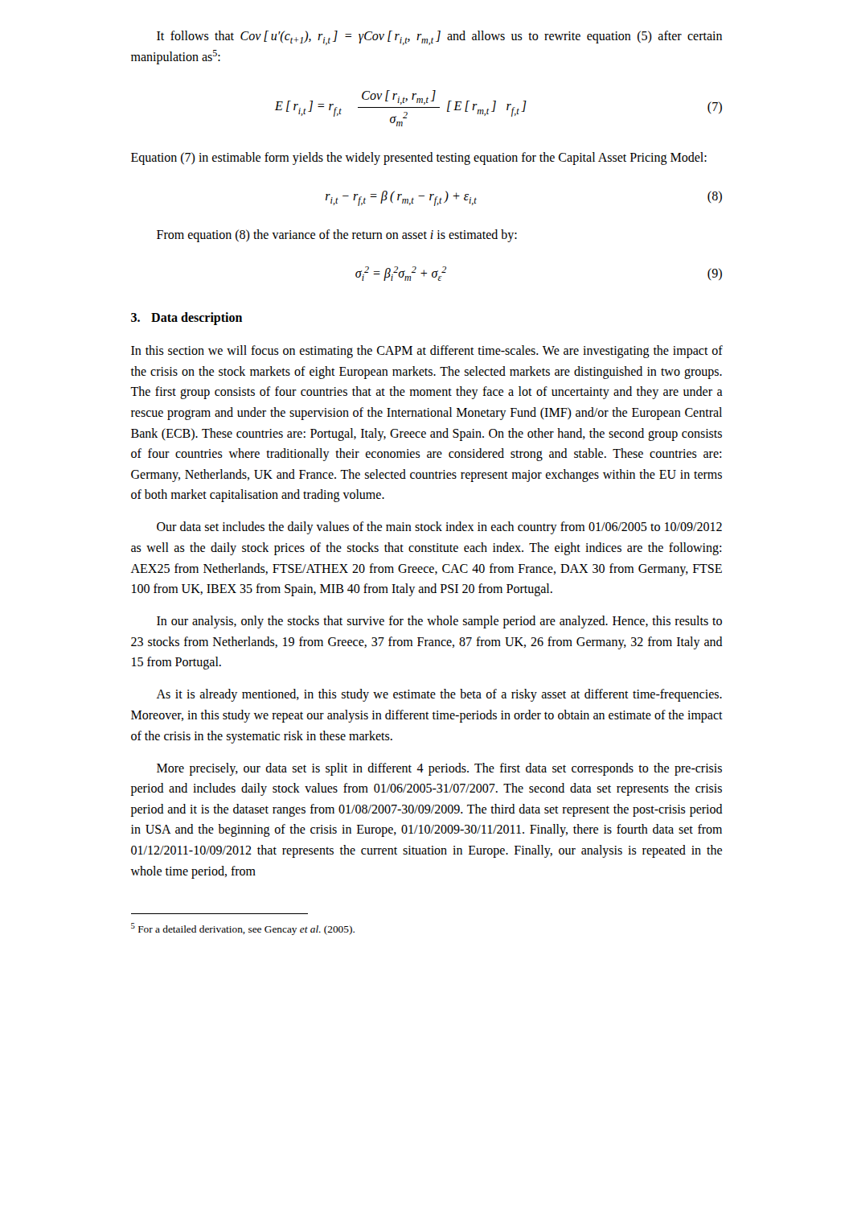It follows that Cov [ u′(ct+1), ri,t ] = γCov [ ri,t, rm,t ] and allows us to rewrite equation (5) after certain manipulation as5:
E [ ri,t ] = rf,t Cov [ ri,t, rm,t ] σm2 [ E [ rm,t ] rf,t ] (7)
Equation (7) in estimable form yields the widely presented testing equation for the Capital Asset Pricing Model:
ri,t − rf,t = β ( rm,t − rf,t ) + εi,t (8)
From equation (8) the variance of the return on asset i is estimated by:
σi2 = βi2σm2 + σε2 (9)
3. Data description
In this section we will focus on estimating the CAPM at different time-scales. We are investigating the impact of the crisis on the stock markets of eight European markets. The selected markets are distinguished in two groups. The first group consists of four countries that at the moment they face a lot of uncertainty and they are under a rescue program and under the supervision of the International Monetary Fund (IMF) and/or the European Central Bank (ECB). These countries are: Portugal, Italy, Greece and Spain. On the other hand, the second group consists of four countries where traditionally their economies are considered strong and stable. These countries are: Germany, Netherlands, UK and France. The selected countries represent major exchanges within the EU in terms of both market capitalisation and trading volume.
Our data set includes the daily values of the main stock index in each country from 01/06/2005 to 10/09/2012 as well as the daily stock prices of the stocks that constitute each index. The eight indices are the following: AEX25 from Netherlands, FTSE/ATHEX 20 from Greece, CAC 40 from France, DAX 30 from Germany, FTSE 100 from UK, IBEX 35 from Spain, MIB 40 from Italy and PSI 20 from Portugal.
In our analysis, only the stocks that survive for the whole sample period are analyzed. Hence, this results to 23 stocks from Netherlands, 19 from Greece, 37 from France, 87 from UK, 26 from Germany, 32 from Italy and 15 from Portugal.
As it is already mentioned, in this study we estimate the beta of a risky asset at different time-frequencies. Moreover, in this study we repeat our analysis in different time-periods in order to obtain an estimate of the impact of the crisis in the systematic risk in these markets.
More precisely, our data set is split in different 4 periods. The first data set corresponds to the pre-crisis period and includes daily stock values from 01/06/2005-31/07/2007. The second data set represents the crisis period and it is the dataset ranges from 01/08/2007-30/09/2009. The third data set represent the post-crisis period in USA and the beginning of the crisis in Europe, 01/10/2009-30/11/2011. Finally, there is fourth data set from 01/12/2011-10/09/2012 that represents the current situation in Europe. Finally, our analysis is repeated in the whole time period, from
5 For a detailed derivation, see Gencay et al. (2005).